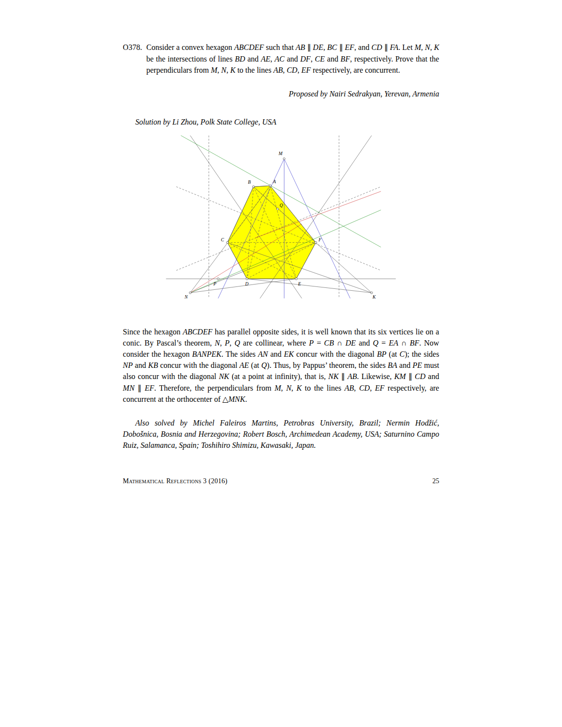O378.
Consider a convex hexagon ABCDEF such that AB ∥ DE, BC ∥ EF, and CD ∥ FA. Let M, N, K be the intersections of lines BD and AE, AC and DF, CE and BF, respectively. Prove that the perpendiculars from M, N, K to the lines AB, CD, EF respectively, are concurrent.
Proposed by Nairi Sedrakyan, Yerevan, Armenia
Solution by Li Zhou, Polk State College, USA
M B A C F D E N K P Q
Since the hexagon ABCDEF has parallel opposite sides, it is well known that its six vertices lie on a conic. By Pascal’s theorem, N, P, Q are collinear, where P = CB ∩ DE and Q = EA ∩ BF. Now consider the hexagon BANPEK. The sides AN and EK concur with the diagonal BP (at C); the sides NP and KB concur with the diagonal AE (at Q). Thus, by Pappus’ theorem, the sides BA and PE must also concur with the diagonal NK (at a point at infinity), that is, NK ∥ AB. Likewise, KM ∥ CD and MN ∥ EF. Therefore, the perpendiculars from M, N, K to the lines AB, CD, EF respectively, are concurrent at the orthocenter of △MNK.
Also solved by Michel Faleiros Martins, Petrobras University, Brazil; Nermin Hodžić, Dobošnica, Bosnia and Herzegovina; Robert Bosch, Archimedean Academy, USA; Saturnino Campo Ruiz, Salamanca, Spain; Toshihiro Shimizu, Kawasaki, Japan.
Mathematical Reflections 3 (2016)
25